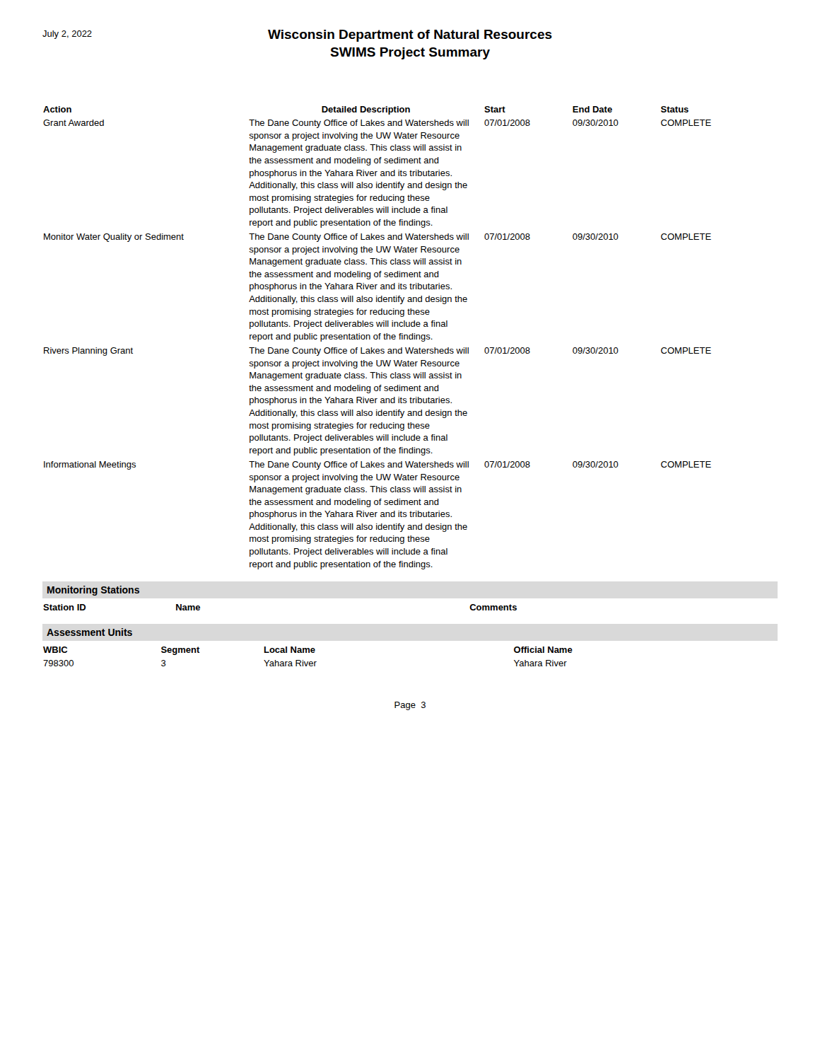July 2, 2022
Wisconsin Department of Natural Resources
SWIMS Project Summary
| Action | Detailed Description | Start | End Date | Status |
| --- | --- | --- | --- | --- |
| Grant Awarded | The Dane County Office of Lakes and Watersheds will sponsor a project involving the UW Water Resource Management graduate class. This class will assist in the assessment and modeling of sediment and phosphorus in the Yahara River and its tributaries. Additionally, this class will also identify and design the most promising strategies for reducing these pollutants. Project deliverables will include a final report and public presentation of the findings. | 07/01/2008 | 09/30/2010 | COMPLETE |
| Monitor Water Quality or Sediment | The Dane County Office of Lakes and Watersheds will sponsor a project involving the UW Water Resource Management graduate class. This class will assist in the assessment and modeling of sediment and phosphorus in the Yahara River and its tributaries. Additionally, this class will also identify and design the most promising strategies for reducing these pollutants. Project deliverables will include a final report and public presentation of the findings. | 07/01/2008 | 09/30/2010 | COMPLETE |
| Rivers Planning Grant | The Dane County Office of Lakes and Watersheds will sponsor a project involving the UW Water Resource Management graduate class. This class will assist in the assessment and modeling of sediment and phosphorus in the Yahara River and its tributaries. Additionally, this class will also identify and design the most promising strategies for reducing these pollutants. Project deliverables will include a final report and public presentation of the findings. | 07/01/2008 | 09/30/2010 | COMPLETE |
| Informational Meetings | The Dane County Office of Lakes and Watersheds will sponsor a project involving the UW Water Resource Management graduate class. This class will assist in the assessment and modeling of sediment and phosphorus in the Yahara River and its tributaries. Additionally, this class will also identify and design the most promising strategies for reducing these pollutants. Project deliverables will include a final report and public presentation of the findings. | 07/01/2008 | 09/30/2010 | COMPLETE |
Monitoring Stations
| Station ID | Name | Comments |
| --- | --- | --- |
Assessment Units
| WBIC | Segment | Local Name | Official Name |
| --- | --- | --- | --- |
| 798300 | 3 | Yahara River | Yahara River |
Page 3